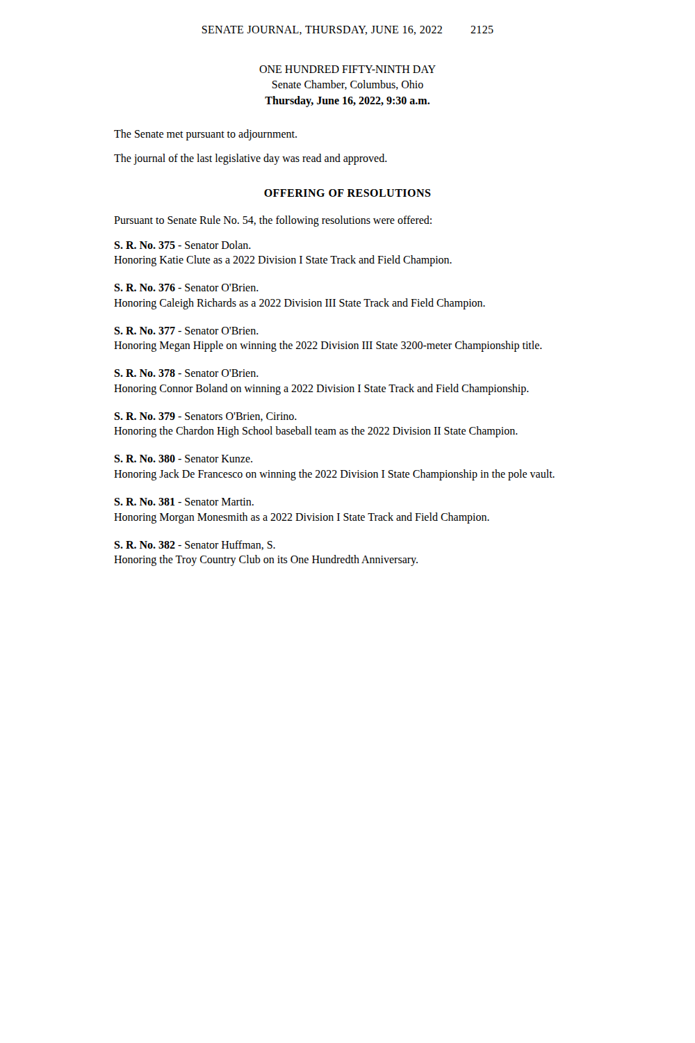Senate Journal, Thursday, June 16, 2022 2125
One Hundred Fifty-Ninth Day Senate Chamber, Columbus, Ohio Thursday, June 16, 2022, 9:30 a.m.
The Senate met pursuant to adjournment.
The journal of the last legislative day was read and approved.
Offering of Resolutions
Pursuant to Senate Rule No. 54, the following resolutions were offered:
S. R. No. 375 - Senator Dolan.
Honoring Katie Clute as a 2022 Division I State Track and Field Champion.
S. R. No. 376 - Senator O'Brien.
Honoring Caleigh Richards as a 2022 Division III State Track and Field Champion.
S. R. No. 377 - Senator O'Brien.
Honoring Megan Hipple on winning the 2022 Division III State 3200-meter Championship title.
S. R. No. 378 - Senator O'Brien.
Honoring Connor Boland on winning a 2022 Division I State Track and Field Championship.
S. R. No. 379 - Senators O'Brien, Cirino.
Honoring the Chardon High School baseball team as the 2022 Division II State Champion.
S. R. No. 380 - Senator Kunze.
Honoring Jack De Francesco on winning the 2022 Division I State Championship in the pole vault.
S. R. No. 381 - Senator Martin.
Honoring Morgan Monesmith as a 2022 Division I State Track and Field Champion.
S. R. No. 382 - Senator Huffman, S.
Honoring the Troy Country Club on its One Hundredth Anniversary.